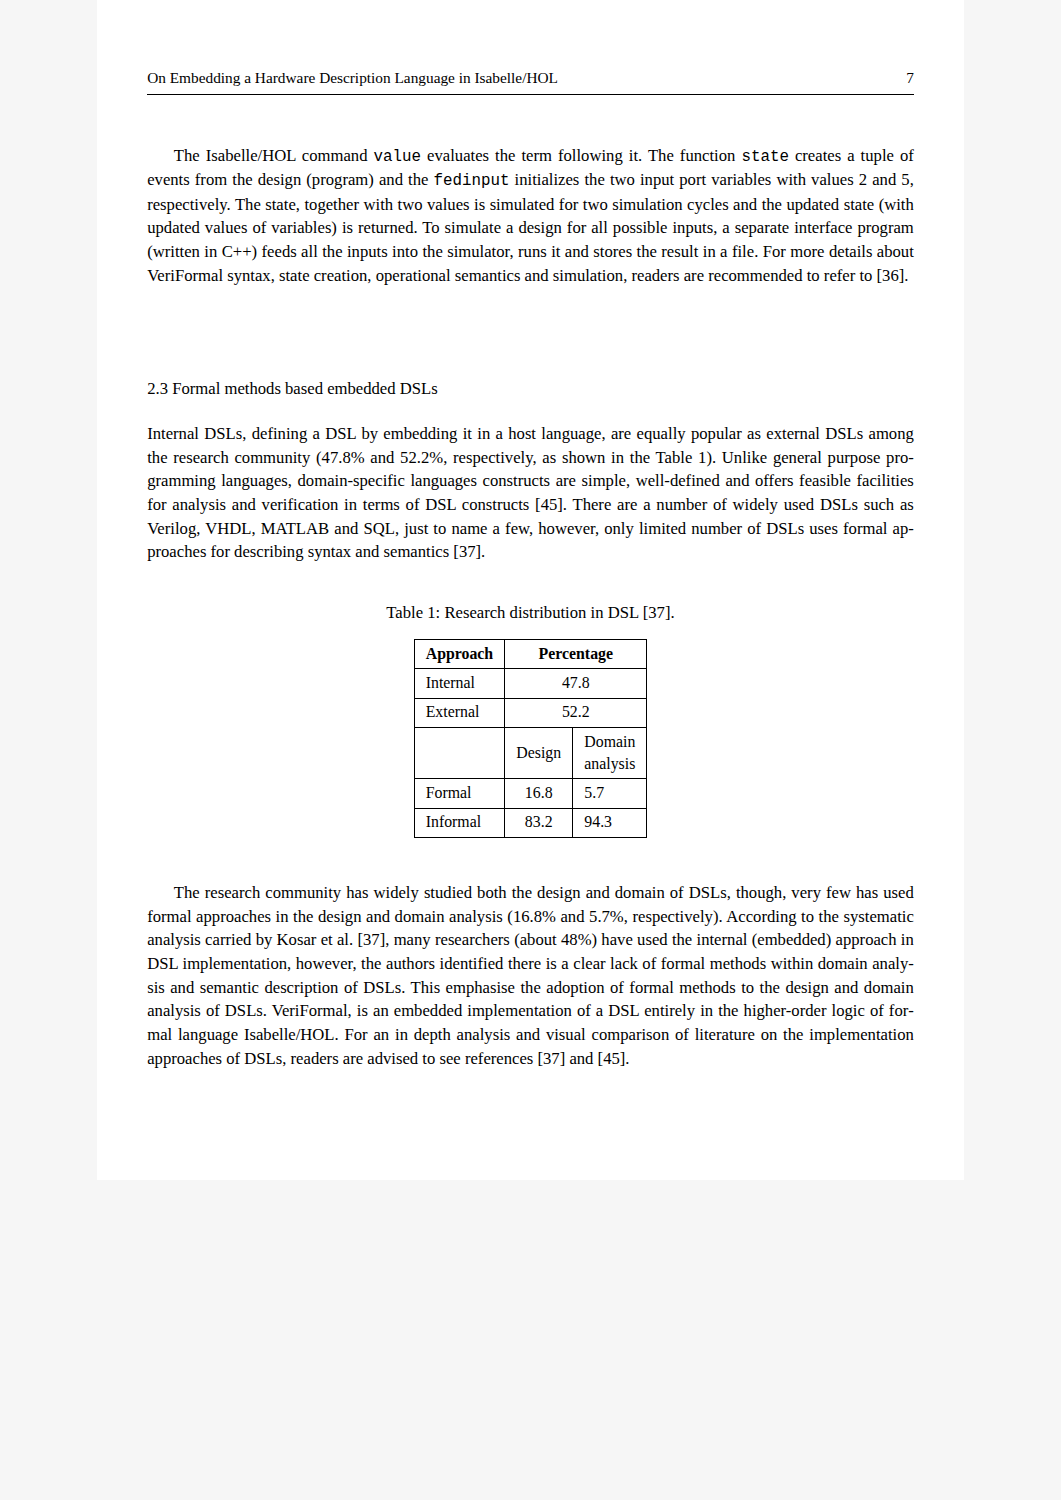On Embedding a Hardware Description Language in Isabelle/HOL 7
The Isabelle/HOL command value evaluates the term following it. The function state creates a tuple of events from the design (program) and the fedinput initializes the two input port variables with values 2 and 5, respectively. The state, together with two values is simulated for two simulation cycles and the updated state (with updated values of variables) is returned. To simulate a design for all possible inputs, a separate interface program (written in C++) feeds all the inputs into the simulator, runs it and stores the result in a file. For more details about VeriFormal syntax, state creation, operational semantics and simulation, readers are recommended to refer to [36].
2.3 Formal methods based embedded DSLs
Internal DSLs, defining a DSL by embedding it in a host language, are equally popular as external DSLs among the research community (47.8% and 52.2%, respectively, as shown in the Table 1). Unlike general purpose programming languages, domain-specific languages constructs are simple, well-defined and offers feasible facilities for analysis and verification in terms of DSL constructs [45]. There are a number of widely used DSLs such as Verilog, VHDL, MATLAB and SQL, just to name a few, however, only limited number of DSLs uses formal approaches for describing syntax and semantics [37].
Table 1: Research distribution in DSL [37].
| Approach | Percentage |
| --- | --- |
| Internal | 47.8 |
| External | 52.2 |
| | Design | Domain analysis |
| Formal | 16.8 | 5.7 |
| Informal | 83.2 | 94.3 |
The research community has widely studied both the design and domain of DSLs, though, very few has used formal approaches in the design and domain analysis (16.8% and 5.7%, respectively). According to the systematic analysis carried by Kosar et al. [37], many researchers (about 48%) have used the internal (embedded) approach in DSL implementation, however, the authors identified there is a clear lack of formal methods within domain analysis and semantic description of DSLs. This emphasise the adoption of formal methods to the design and domain analysis of DSLs. VeriFormal, is an embedded implementation of a DSL entirely in the higher-order logic of formal language Isabelle/HOL. For an in depth analysis and visual comparison of literature on the implementation approaches of DSLs, readers are advised to see references [37] and [45].